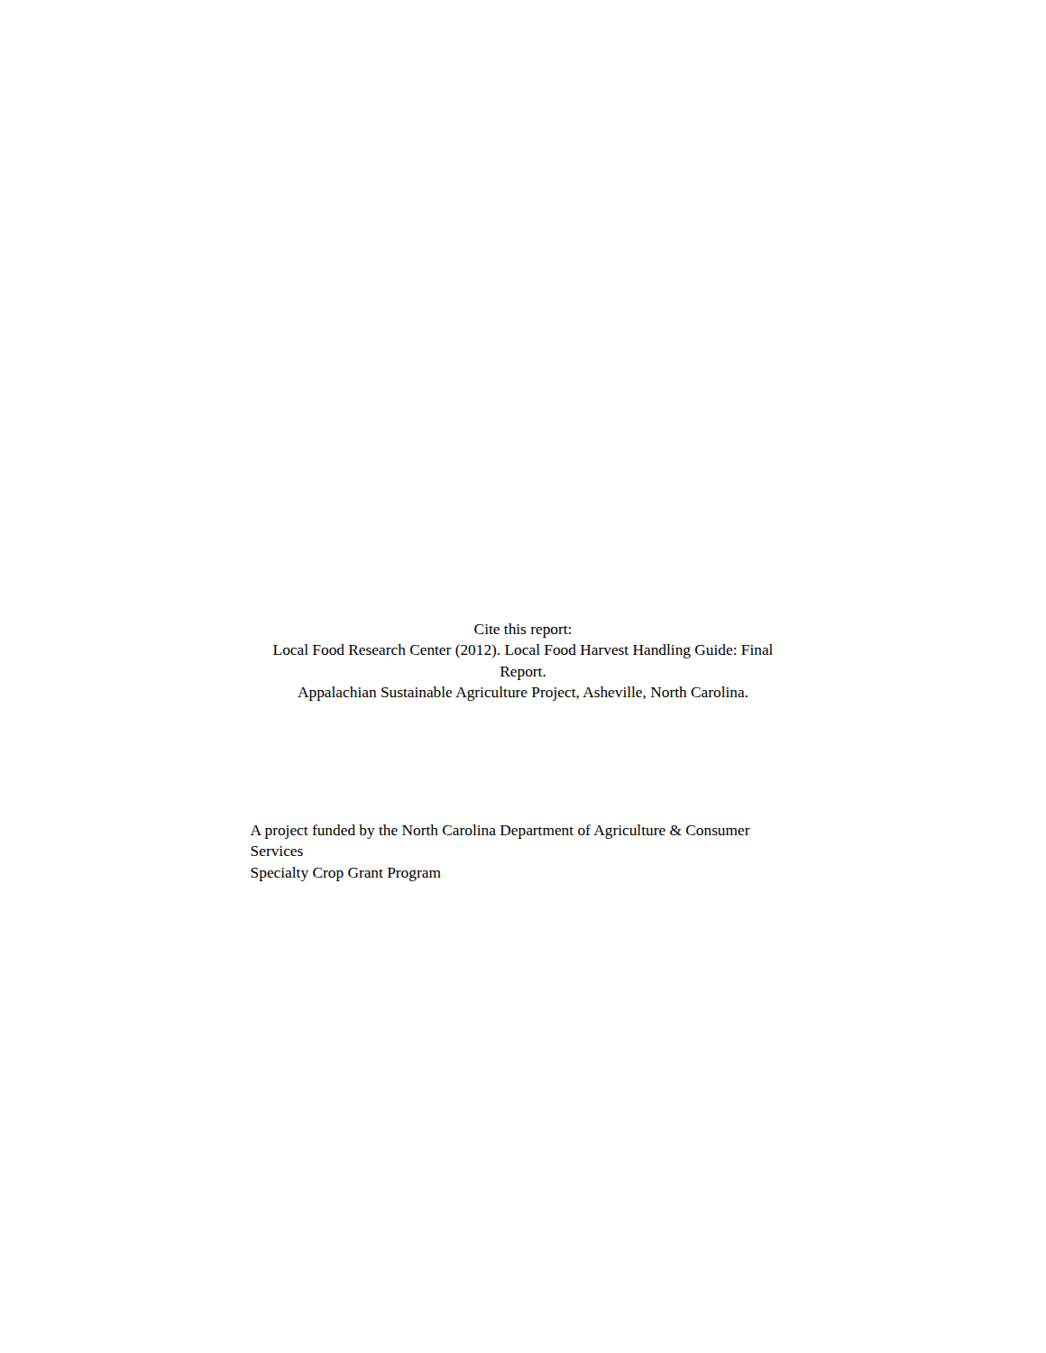Cite this report:
Local Food Research Center (2012). Local Food Harvest Handling Guide: Final Report.
Appalachian Sustainable Agriculture Project, Asheville, North Carolina.
A project funded by the North Carolina Department of Agriculture & Consumer Services
Specialty Crop Grant Program